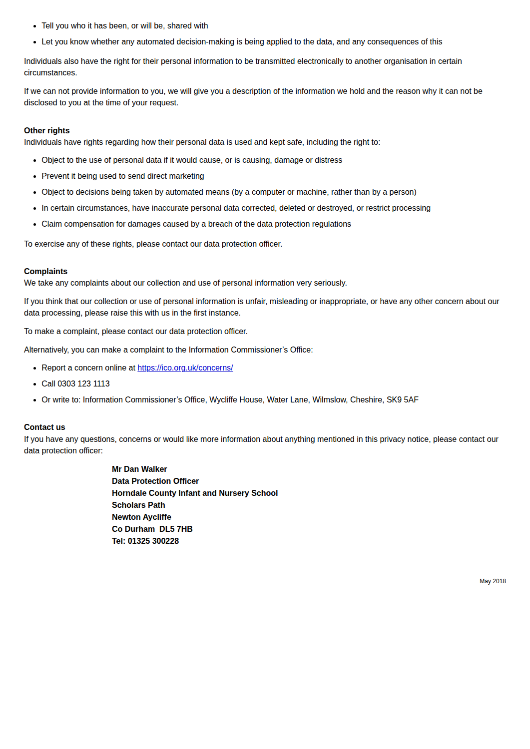Tell you who it has been, or will be, shared with
Let you know whether any automated decision-making is being applied to the data, and any consequences of this
Individuals also have the right for their personal information to be transmitted electronically to another organisation in certain circumstances.
If we can not provide information to you, we will give you a description of the information we hold and the reason why it can not be disclosed to you at the time of your request.
Other rights
Individuals have rights regarding how their personal data is used and kept safe, including the right to:
Object to the use of personal data if it would cause, or is causing, damage or distress
Prevent it being used to send direct marketing
Object to decisions being taken by automated means (by a computer or machine, rather than by a person)
In certain circumstances, have inaccurate personal data corrected, deleted or destroyed, or restrict processing
Claim compensation for damages caused by a breach of the data protection regulations
To exercise any of these rights, please contact our data protection officer.
Complaints
We take any complaints about our collection and use of personal information very seriously.
If you think that our collection or use of personal information is unfair, misleading or inappropriate, or have any other concern about our data processing, please raise this with us in the first instance.
To make a complaint, please contact our data protection officer.
Alternatively, you can make a complaint to the Information Commissioner’s Office:
Report a concern online at https://ico.org.uk/concerns/
Call 0303 123 1113
Or write to: Information Commissioner’s Office, Wycliffe House, Water Lane, Wilmslow, Cheshire, SK9 5AF
Contact us
If you have any questions, concerns or would like more information about anything mentioned in this privacy notice, please contact our data protection officer:
Mr Dan Walker
Data Protection Officer
Horndale County Infant and Nursery School
Scholars Path
Newton Aycliffe
Co Durham DL5 7HB
Tel: 01325 300228
May 2018